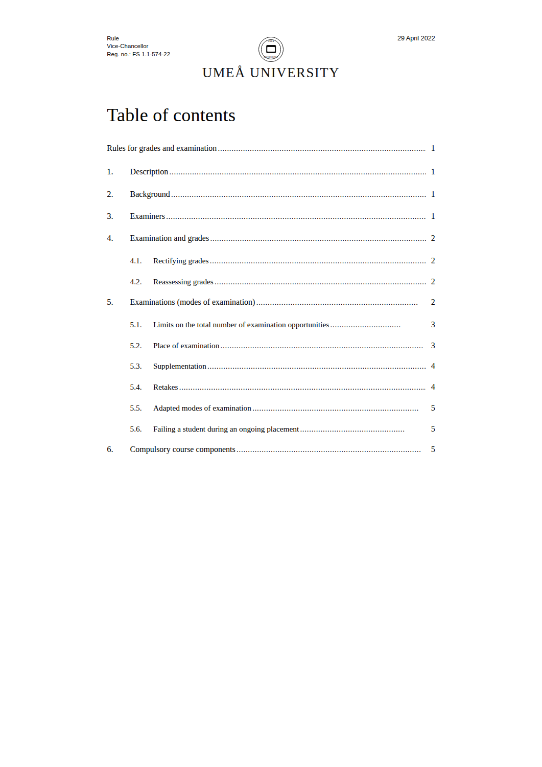Rule
Vice-Chancellor
Reg. no.: FS 1.1-574-22
29 April 2022
UMEÅ
UNIVERSITET
UMEÅ UNIVERSITY
Table of contents
Rules for grades and examination ................................................................................................. 1
1. Description ................................................................................................................. 1
2. Background ................................................................................................................. 1
3. Examiners ................................................................................................................... 1
4. Examination and grades ................................................................................................. 2
4.1. Rectifying grades ................................................................................................. 2
4.2. Reassessing grades ............................................................................................. 2
5. Examinations (modes of examination) ....................................................................... 2
5.1. Limits on the total number of examination opportunities ............................... 3
5.2. Place of examination ......................................................................................... 3
5.3. Supplementation ................................................................................................. 4
5.4. Retakes ................................................................................................................. 4
5.5. Adapted modes of examination ......................................................................... 5
5.6. Failing a student during an ongoing placement .............................................. 5
6. Compulsory course components ................................................................................. 5